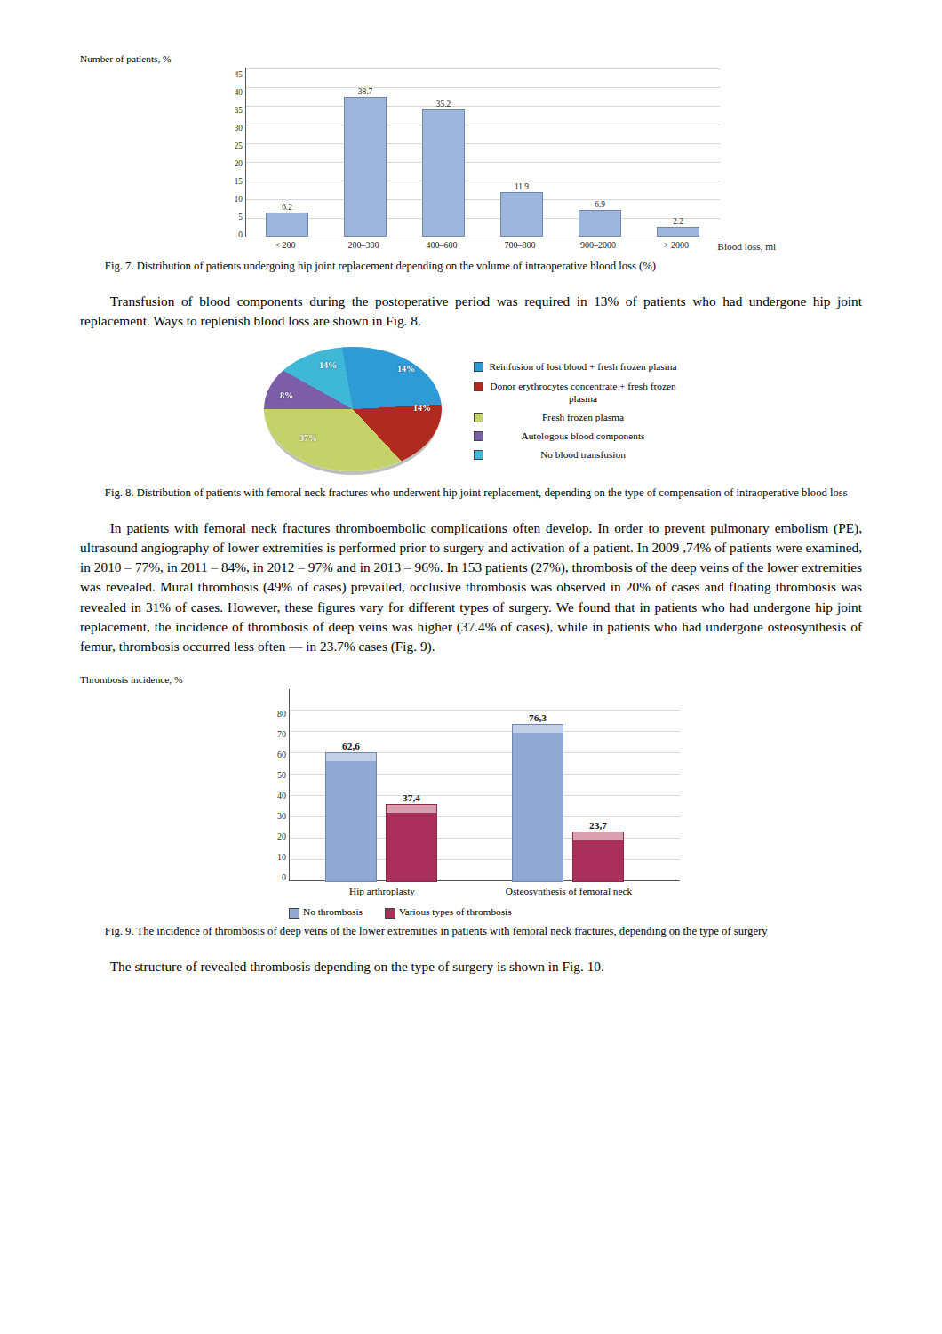Number of patients, %
0 5 10 15 20 25 30 35 40 45
6.2
38.7
35.2
11.9
6.9
2.2
< 200 200–300 400–600 700–800 900–2000 > 2000 Blood loss, ml
Fig. 7. Distribution of patients undergoing hip joint replacement depending on the volume of intraoperative blood loss (%)
Transfusion of blood components during the postoperative period was required in 13% of patients who had undergone hip joint replacement. Ways to replenish blood loss are shown in Fig. 8.
14% 14% 37% 8% 14%
Reinfusion of lost blood + fresh frozen plasma
Donor erythrocytes concentrate + fresh frozen plasma
Fresh frozen plasma
Autologous blood components
No blood transfusion
Fig. 8. Distribution of patients with femoral neck fractures who underwent hip joint replacement, depending on the type of compensation of intraoperative blood loss
In patients with femoral neck fractures thromboembolic complications often develop. In order to prevent pulmonary embolism (PE), ultrasound angiography of lower extremities is performed prior to surgery and activation of a patient. In 2009 ,74% of patients were examined, in 2010 – 77%, in 2011 – 84%, in 2012 – 97% and in 2013 – 96%. In 153 patients (27%), thrombosis of the deep veins of the lower extremities was revealed. Mural thrombosis (49% of cases) prevailed, occlusive thrombosis was observed in 20% of cases and floating thrombosis was revealed in 31% of cases. However, these figures vary for different types of surgery. We found that in patients who had undergone hip joint replacement, the incidence of thrombosis of deep veins was higher (37.4% of cases), while in patients who had undergone osteosynthesis of femur, thrombosis occurred less often — in 23.7% cases (Fig. 9).
Thrombosis incidence, %
0 10 20 30 40 50 60 70 80
62,6
37,4
76,3
23,7
Hip arthroplasty Osteosynthesis of femoral neck
No thrombosis Various types of thrombosis
Fig. 9. The incidence of thrombosis of deep veins of the lower extremities in patients with femoral neck fractures, depending on the type of surgery
The structure of revealed thrombosis depending on the type of surgery is shown in Fig. 10.